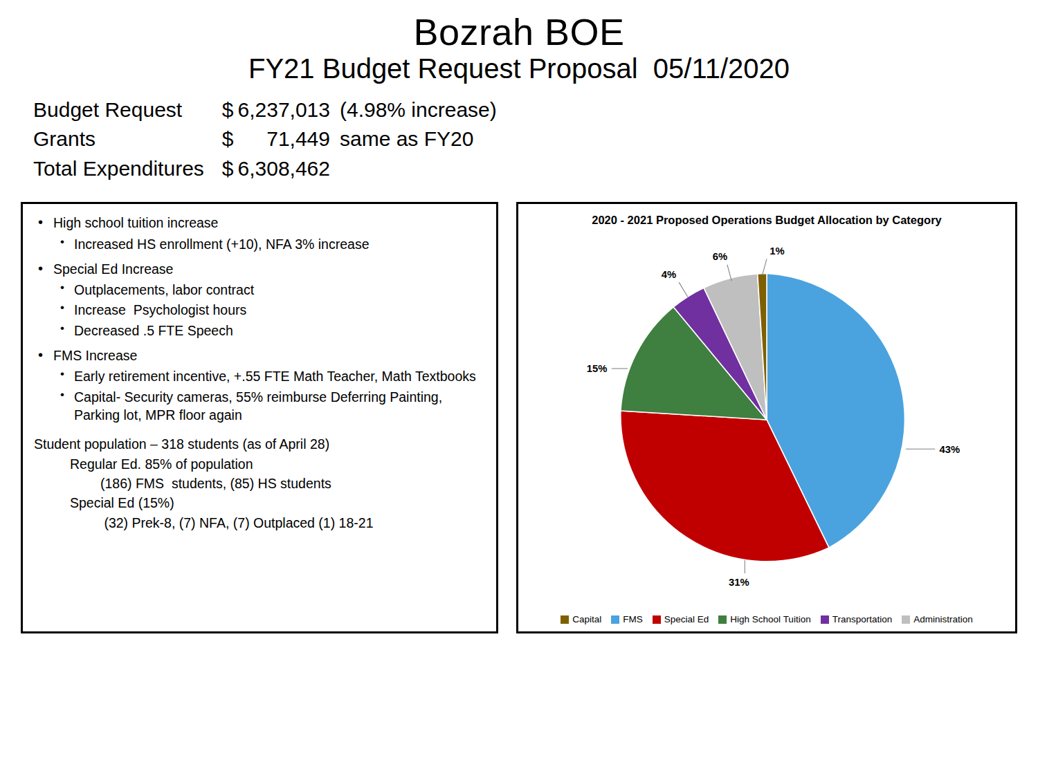Bozrah BOE
FY21 Budget Request Proposal 05/11/2020
| Budget Request | $ | 6,237,013 | (4.98% increase) |
| Grants | $ | 71,449 | same as FY20 |
| Total Expenditures | $ | 6,308,462 | |
High school tuition increase
Increased HS enrollment (+10), NFA 3% increase
Special Ed Increase
Outplacements, labor contract
Increase Psychologist hours
Decreased .5 FTE Speech
FMS Increase
Early retirement incentive, +.55 FTE Math Teacher, Math Textbooks
Capital- Security cameras, 55% reimburse Deferring Painting, Parking lot, MPR floor again
Student population – 318 students (as of April 28)
Regular Ed. 85% of population
(186) FMS students, (85) HS students
Special Ed (15%)
(32) Prek-8, (7) NFA, (7) Outplaced (1) 18-21
2020 - 2021 Proposed Operations Budget Allocation by Category
Pie centered at (330,260), r=200. Start at 12 o'clock, clockwise. Segments: FMS 43%, Special Ed 31%, High School Tuition 15%, Transportation 4%, Administration 6%, Capital 1% 43% 31% 15% 4% 6% 1%
Capital FMS Special Ed High School Tuition Transportation Administration